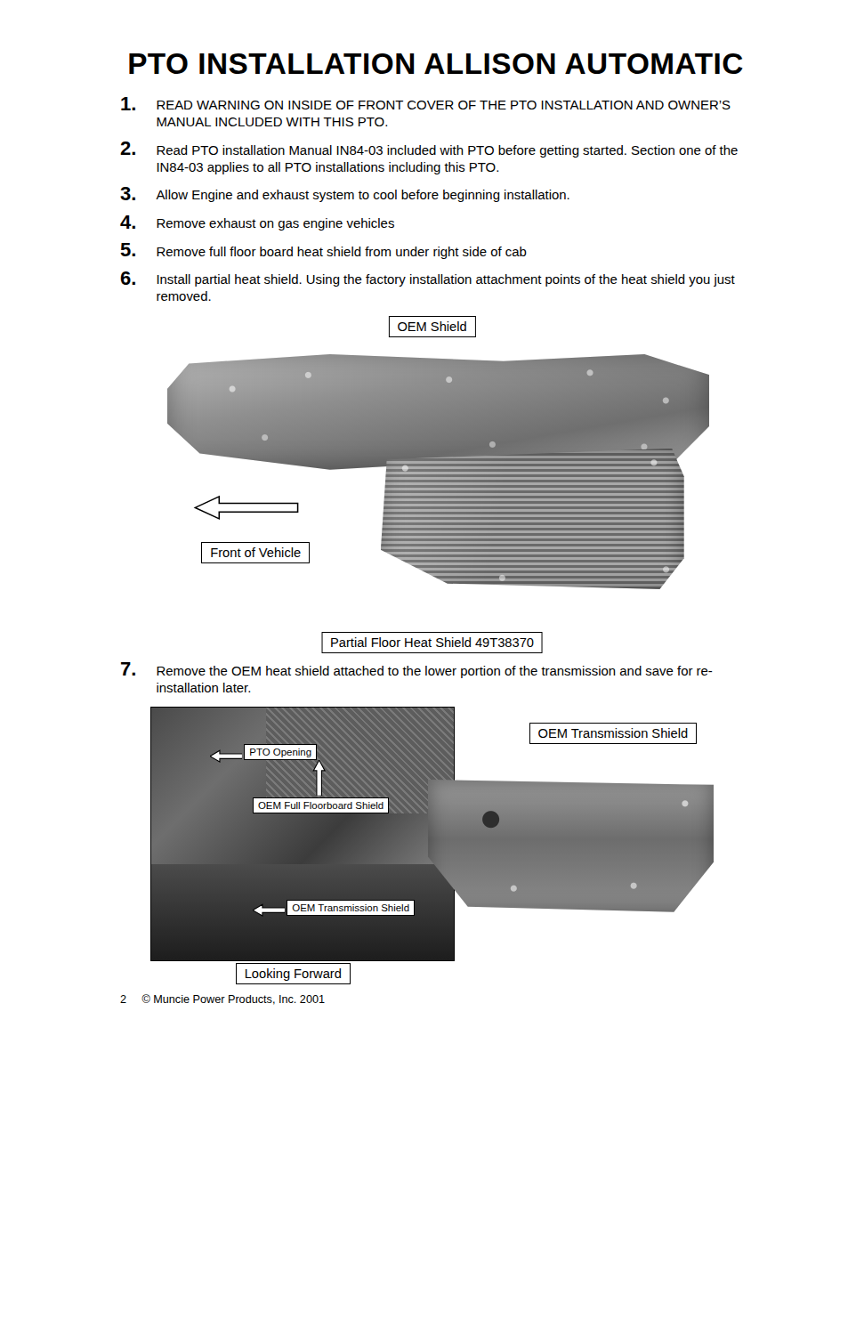PTO INSTALLATION ALLISON AUTOMATIC
READ WARNING ON INSIDE OF FRONT COVER OF THE PTO INSTALLA­TION AND OWNER’S MANUAL INCLUDED WITH THIS PTO.
Read PTO installation Manual IN84-03 included with PTO before getting started. Section one of the IN84-03 applies to all PTO installations including this PTO.
Allow Engine and exhaust system to cool before beginning installation.
Remove exhaust on gas engine vehicles
Remove full floor board heat shield from under right side of cab
Install partial heat shield. Using the factory installation attachment points of the heat shield you just removed.
OEM Shield
Front of Vehicle
Partial Floor Heat Shield 49T38370
Remove the OEM heat shield attached to the lower portion of the transmis­sion and save for re-installation later.
OEM Transmission Shield
PTO Opening
OEM Full Floorboard Shield
OEM Transmission Shield
Looking Forward
2© Muncie Power Products, Inc. 2001